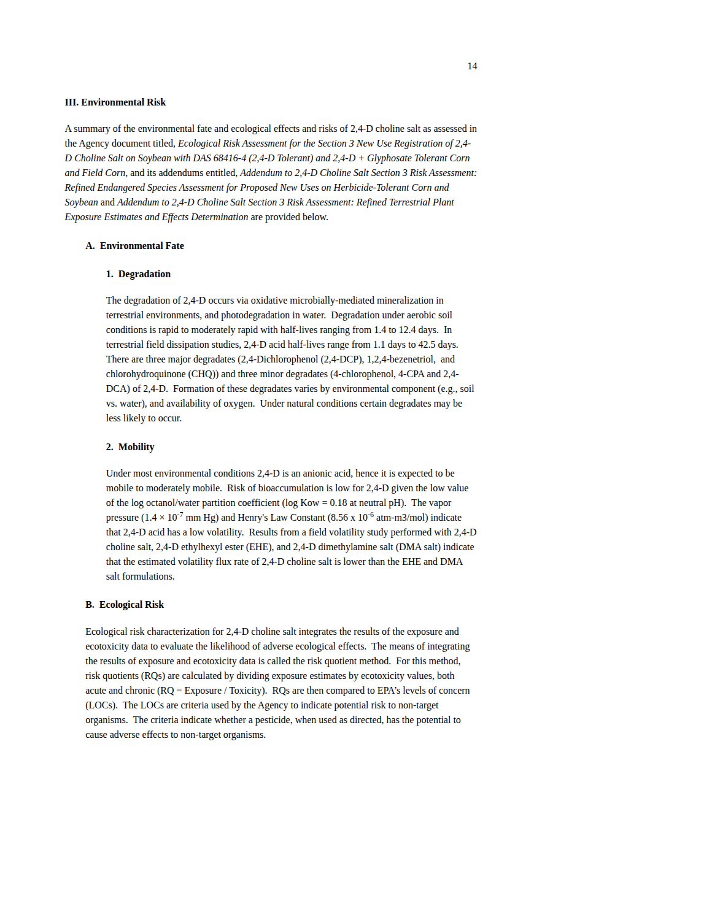14
III. Environmental Risk
A summary of the environmental fate and ecological effects and risks of 2,4-D choline salt as assessed in the Agency document titled, Ecological Risk Assessment for the Section 3 New Use Registration of 2,4-D Choline Salt on Soybean with DAS 68416-4 (2,4-D Tolerant) and 2,4-D + Glyphosate Tolerant Corn and Field Corn, and its addendums entitled, Addendum to 2,4-D Choline Salt Section 3 Risk Assessment: Refined Endangered Species Assessment for Proposed New Uses on Herbicide-Tolerant Corn and Soybean and Addendum to 2,4-D Choline Salt Section 3 Risk Assessment: Refined Terrestrial Plant Exposure Estimates and Effects Determination are provided below.
A. Environmental Fate
1. Degradation
The degradation of 2,4-D occurs via oxidative microbially-mediated mineralization in terrestrial environments, and photodegradation in water. Degradation under aerobic soil conditions is rapid to moderately rapid with half-lives ranging from 1.4 to 12.4 days. In terrestrial field dissipation studies, 2,4-D acid half-lives range from 1.1 days to 42.5 days. There are three major degradates (2,4-Dichlorophenol (2,4-DCP), 1,2,4-bezenetriol, and chlorohydroquinone (CHQ)) and three minor degradates (4-chlorophenol, 4-CPA and 2,4-DCA) of 2,4-D. Formation of these degradates varies by environmental component (e.g., soil vs. water), and availability of oxygen. Under natural conditions certain degradates may be less likely to occur.
2. Mobility
Under most environmental conditions 2,4-D is an anionic acid, hence it is expected to be mobile to moderately mobile. Risk of bioaccumulation is low for 2,4-D given the low value of the log octanol/water partition coefficient (log Kow = 0.18 at neutral pH). The vapor pressure (1.4 × 10-7 mm Hg) and Henry's Law Constant (8.56 x 10-6 atm-m3/mol) indicate that 2,4-D acid has a low volatility. Results from a field volatility study performed with 2,4-D choline salt, 2,4-D ethylhexyl ester (EHE), and 2,4-D dimethylamine salt (DMA salt) indicate that the estimated volatility flux rate of 2,4-D choline salt is lower than the EHE and DMA salt formulations.
B. Ecological Risk
Ecological risk characterization for 2,4-D choline salt integrates the results of the exposure and ecotoxicity data to evaluate the likelihood of adverse ecological effects. The means of integrating the results of exposure and ecotoxicity data is called the risk quotient method. For this method, risk quotients (RQs) are calculated by dividing exposure estimates by ecotoxicity values, both acute and chronic (RQ = Exposure / Toxicity). RQs are then compared to EPA’s levels of concern (LOCs). The LOCs are criteria used by the Agency to indicate potential risk to non-target organisms. The criteria indicate whether a pesticide, when used as directed, has the potential to cause adverse effects to non-target organisms.